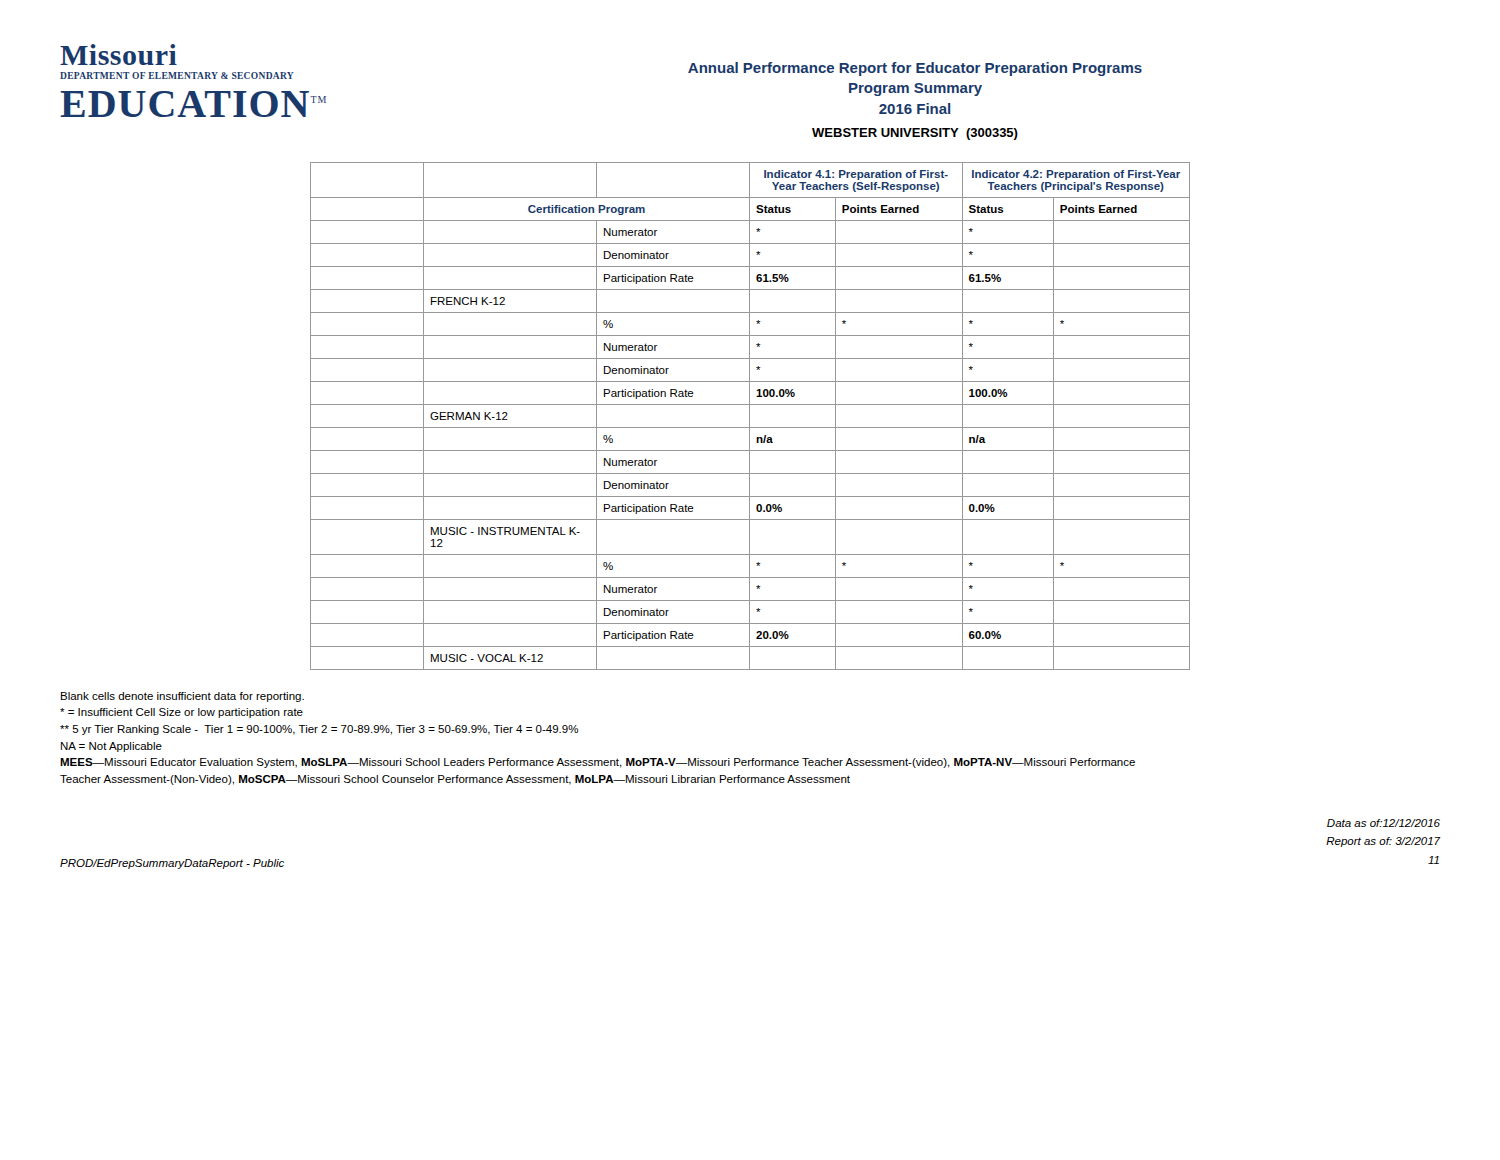Missouri
DEPARTMENT OF ELEMENTARY & SECONDARY
EDUCATIONTM
Annual Performance Report for Educator Preparation Programs
Program Summary
2016 Final
WEBSTER UNIVERSITY (300335)
| | | | Indicator 4.1: Preparation of First-Year Teachers (Self-Response) | Indicator 4.2: Preparation of First-Year Teachers (Principal's Response) |
| | Certification Program | Status | Points Earned | Status | Points Earned |
| | | Numerator | * | | * | |
| | | Denominator | * | | * | |
| | | Participation Rate | 61.5% | | 61.5% | |
| | FRENCH K-12 | | | | | |
| | | % | * | * | * | * |
| | | Numerator | * | | * | |
| | | Denominator | * | | * | |
| | | Participation Rate | 100.0% | | 100.0% | |
| | GERMAN K-12 | | | | | |
| | | % | n/a | | n/a | |
| | | Numerator | | | | |
| | | Denominator | | | | |
| | | Participation Rate | 0.0% | | 0.0% | |
| | MUSIC - INSTRUMENTAL K-12 | | | | | |
| | | % | * | * | * | * |
| | | Numerator | * | | * | |
| | | Denominator | * | | * | |
| | | Participation Rate | 20.0% | | 60.0% | |
| | MUSIC - VOCAL K-12 | | | | | |
Blank cells denote insufficient data for reporting.
* = Insufficient Cell Size or low participation rate
** 5 yr Tier Ranking Scale - Tier 1 = 90-100%, Tier 2 = 70-89.9%, Tier 3 = 50-69.9%, Tier 4 = 0-49.9%
NA = Not Applicable
MEES—Missouri Educator Evaluation System, MoSLPA—Missouri School Leaders Performance Assessment, MoPTA-V—Missouri Performance Teacher Assessment-(video), MoPTA-NV—Missouri Performance Teacher Assessment-(Non-Video), MoSCPA—Missouri School Counselor Performance Assessment, MoLPA—Missouri Librarian Performance Assessment
PROD/EdPrepSummaryDataReport - Public
Data as of:12/12/2016
Report as of: 3/2/2017
11